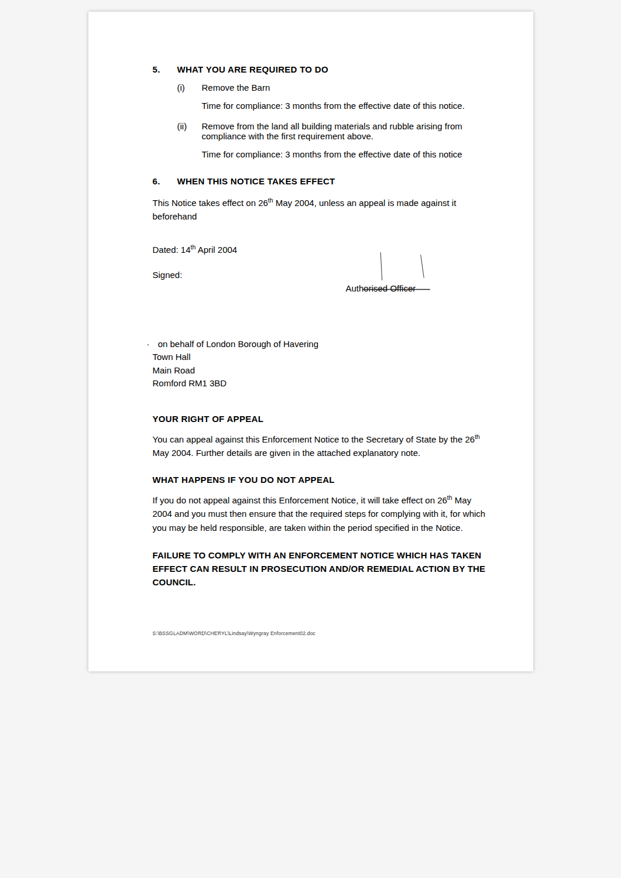5. WHAT YOU ARE REQUIRED TO DO
(i) Remove the Barn
Time for compliance: 3 months from the effective date of this notice.
(ii) Remove from the land all building materials and rubble arising from compliance with the first requirement above.
Time for compliance: 3 months from the effective date of this notice
6. WHEN THIS NOTICE TAKES EFFECT
This Notice takes effect on 26th May 2004, unless an appeal is made against it beforehand
Dated: 14th April 2004
Signed:
————
Authorised Officer
· on behalf of London Borough of Havering
Town Hall
Main Road
Romford RM1 3BD
YOUR RIGHT OF APPEAL
You can appeal against this Enforcement Notice to the Secretary of State by the 26th May 2004. Further details are given in the attached explanatory note.
WHAT HAPPENS IF YOU DO NOT APPEAL
If you do not appeal against this Enforcement Notice, it will take effect on 26th May 2004 and you must then ensure that the required steps for complying with it, for which you may be held responsible, are taken within the period specified in the Notice.
FAILURE TO COMPLY WITH AN ENFORCEMENT NOTICE WHICH HAS TAKEN EFFECT CAN RESULT IN PROSECUTION AND/OR REMEDIAL ACTION BY THE COUNCIL.
S:\BSSGLADM\WORD\CHERYL\Lindsay\Wyngray Enforcement02.doc